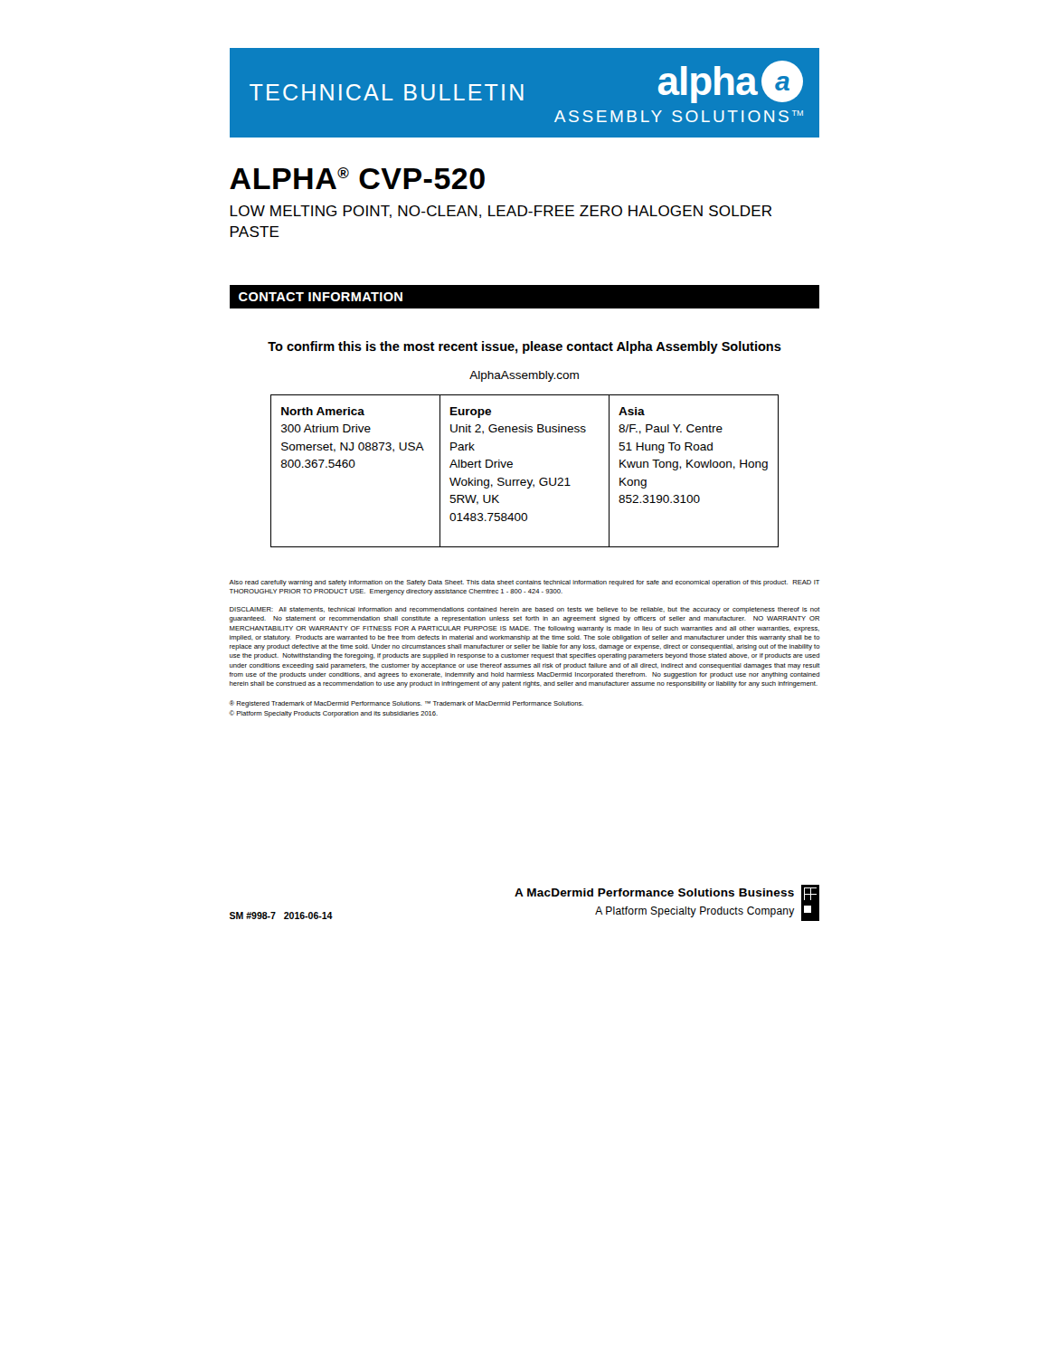TECHNICAL BULLETIN
alpha a
ASSEMBLY SOLUTIONSTM
ALPHA® CVP-520
LOW MELTING POINT, NO-CLEAN, LEAD-FREE ZERO HALOGEN SOLDER PASTE
CONTACT INFORMATION
To confirm this is the most recent issue, please contact Alpha Assembly Solutions
AlphaAssembly.com
| North America 300 Atrium Drive Somerset, NJ 08873, USA 800.367.5460 | Europe Unit 2, Genesis Business Park Albert Drive Woking, Surrey, GU21 5RW, UK 01483.758400 | Asia 8/F., Paul Y. Centre 51 Hung To Road Kwun Tong, Kowloon, Hong Kong 852.3190.3100 |
Also read carefully warning and safety information on the Safety Data Sheet. This data sheet contains technical information required for safe and economical operation of this product. READ IT THOROUGHLY PRIOR TO PRODUCT USE. Emergency directory assistance Chemtrec 1 - 800 - 424 - 9300.
DISCLAIMER: All statements, technical information and recommendations contained herein are based on tests we believe to be reliable, but the accuracy or completeness thereof is not guaranteed. No statement or recommendation shall constitute a representation unless set forth in an agreement signed by officers of seller and manufacturer. NO WARRANTY OR MERCHANTABILITY OR WARRANTY OF FITNESS FOR A PARTICULAR PURPOSE IS MADE. The following warranty is made in lieu of such warranties and all other warranties, express, implied, or statutory. Products are warranted to be free from defects in material and workmanship at the time sold. The sole obligation of seller and manufacturer under this warranty shall be to replace any product defective at the time sold. Under no circumstances shall manufacturer or seller be liable for any loss, damage or expense, direct or consequential, arising out of the inability to use the product. Notwithstanding the foregoing, if products are supplied in response to a customer request that specifies operating parameters beyond those stated above, or if products are used under conditions exceeding said parameters, the customer by acceptance or use thereof assumes all risk of product failure and of all direct, indirect and consequential damages that may result from use of the products under conditions, and agrees to exonerate, indemnify and hold harmless MacDermid Incorporated therefrom. No suggestion for product use nor anything contained herein shall be construed as a recommendation to use any product in infringement of any patent rights, and seller and manufacturer assume no responsibility or liability for any such infringement.
® Registered Trademark of MacDermid Performance Solutions. ™ Trademark of MacDermid Performance Solutions.
© Platform Specialty Products Corporation and its subsidiaries 2016.
SM #998-7 2016-06-14
A MacDermid Performance Solutions Business
A Platform Specialty Products Company